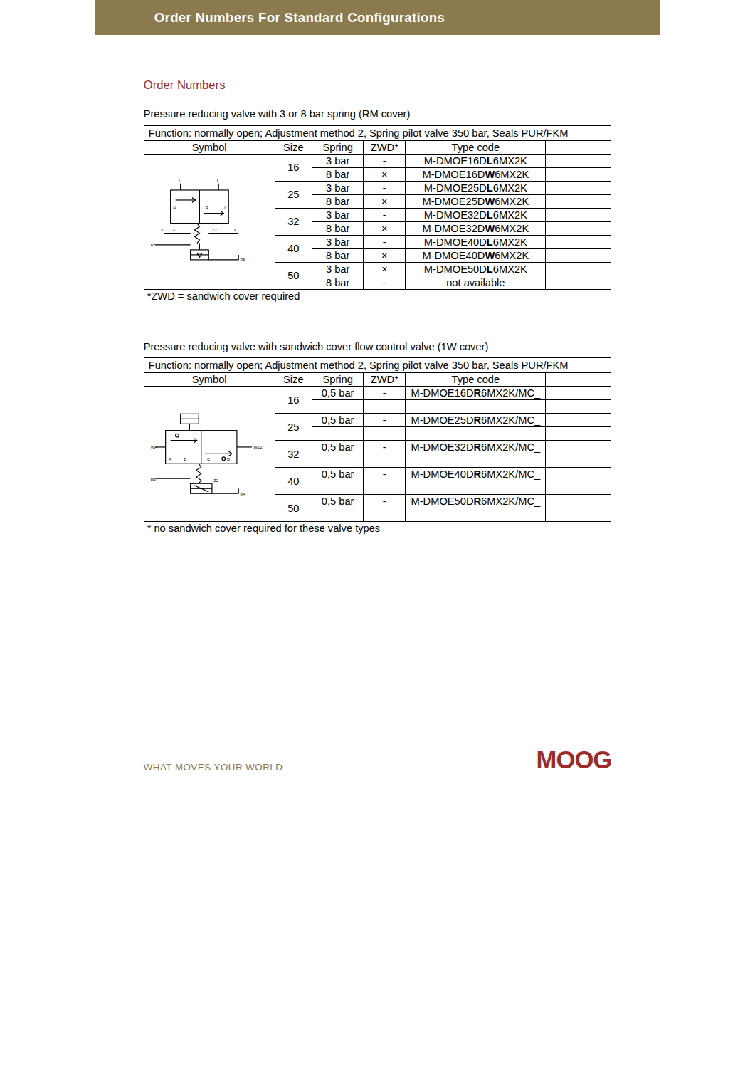Order Numbers For Standard Configurations
Order Numbers
Pressure reducing valve with 3 or 8 bar spring (RM cover)
| Function: normally open; Adjustment method 2, Spring pilot valve 350 bar, Seals PUR/FKM |
| Symbol | Size | Spring | ZWD* | Type code | |
| T T D B T X Z1 Z2 Y PB PA | 16 | 3 bar | - | M-DMOE16D L 6MX2K | |
| 8 bar | × | M-DMOE16D W 6MX2K | |
| 25 | 3 bar | - | M-DMOE25D L 6MX2K | |
| 8 bar | × | M-DMOE25D W 6MX2K | |
| 32 | 3 bar | - | M-DMOE32D L 6MX2K | |
| 8 bar | × | M-DMOE32D W 6MX2K | |
| 40 | 3 bar | - | M-DMOE40D L 6MX2K | |
| 8 bar | × | M-DMOE40D W 6MX2K | |
| 50 | 3 bar | × | M-DMOE50D L 6MX2K | |
| 8 bar | - | not available | |
| *ZWD = sandwich cover required |
Pressure reducing valve with sandwich cover flow control valve (1W cover)
| Function: normally open; Adjustment method 2, Spring pilot valve 350 bar, Seals PUR/FKM |
| Symbol | Size | Spring | ZWD* | Type code | |
| WA WZ2 A B C D pB pA Z2 | 16 | 0,5 bar | - | M-DMOE16D R 6MX2K/MC_ | |
| 25 | 0,5 bar | - | M-DMOE25D R 6MX2K/MC_ | |
| 32 | 0,5 bar | - | M-DMOE32D R 6MX2K/MC_ | |
| 40 | 0,5 bar | - | M-DMOE40D R 6MX2K/MC_ | |
| 50 | 0,5 bar | - | M-DMOE50D R 6MX2K/MC_ | |
| * no sandwich cover required for these valve types |
WHAT MOVES YOUR WORLD
MOOG